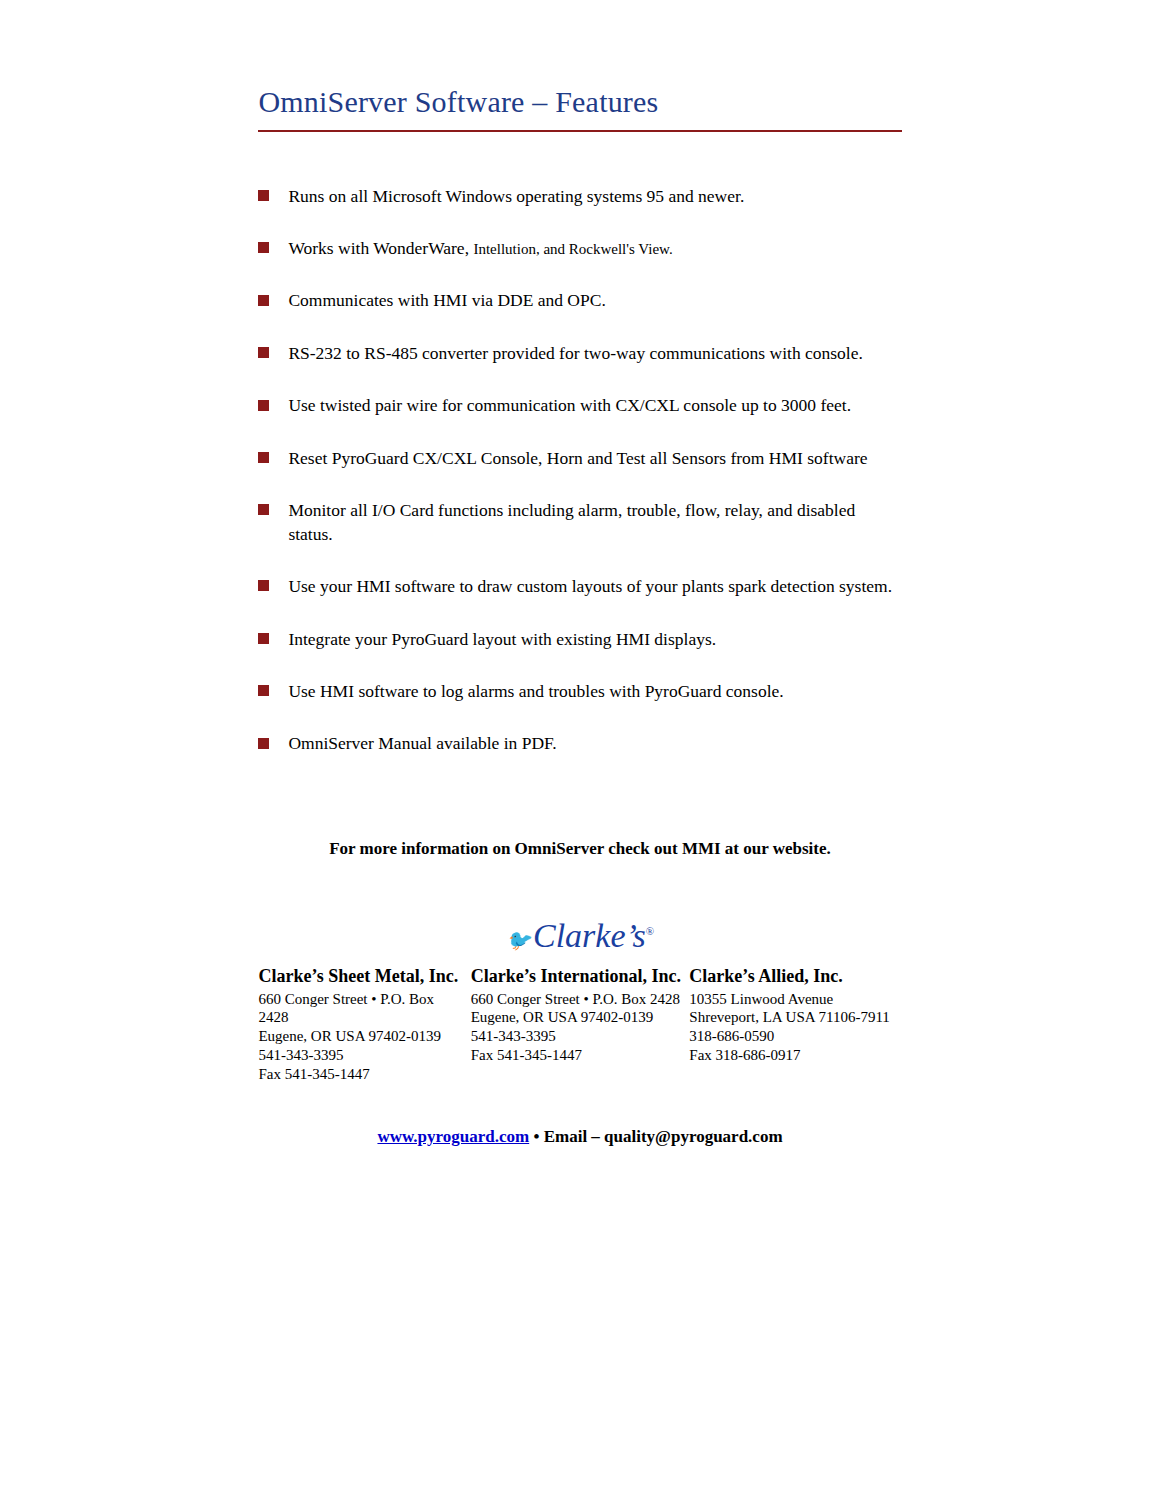OmniServer Software – Features
Runs on all Microsoft Windows operating systems 95 and newer.
Works with WonderWare, Intellution, and Rockwell's View.
Communicates with HMI via DDE and OPC.
RS-232 to RS-485 converter provided for two-way communications with console.
Use twisted pair wire for communication with CX/CXL console up to 3000 feet.
Reset PyroGuard CX/CXL Console, Horn and Test all Sensors from HMI software
Monitor all I/O Card functions including alarm, trouble, flow, relay, and disabled status.
Use your HMI software to draw custom layouts of your plants spark detection system.
Integrate your PyroGuard layout with existing HMI displays.
Use HMI software to log alarms and troubles with PyroGuard console.
OmniServer Manual available in PDF.
For more information on OmniServer check out MMI at our website.
🐦Clarke’s®
| Clarke’s Sheet Metal, Inc. 660 Conger Street • P.O. Box 2428 Eugene, OR USA 97402-0139 541-343-3395 Fax 541-345-1447 | Clarke’s International, Inc. 660 Conger Street • P.O. Box 2428 Eugene, OR USA 97402-0139 541-343-3395 Fax 541-345-1447 | Clarke’s Allied, Inc. 10355 Linwood Avenue Shreveport, LA USA 71106-7911 318-686-0590 Fax 318-686-0917 |
www.pyroguard.com • Email – quality@pyroguard.com